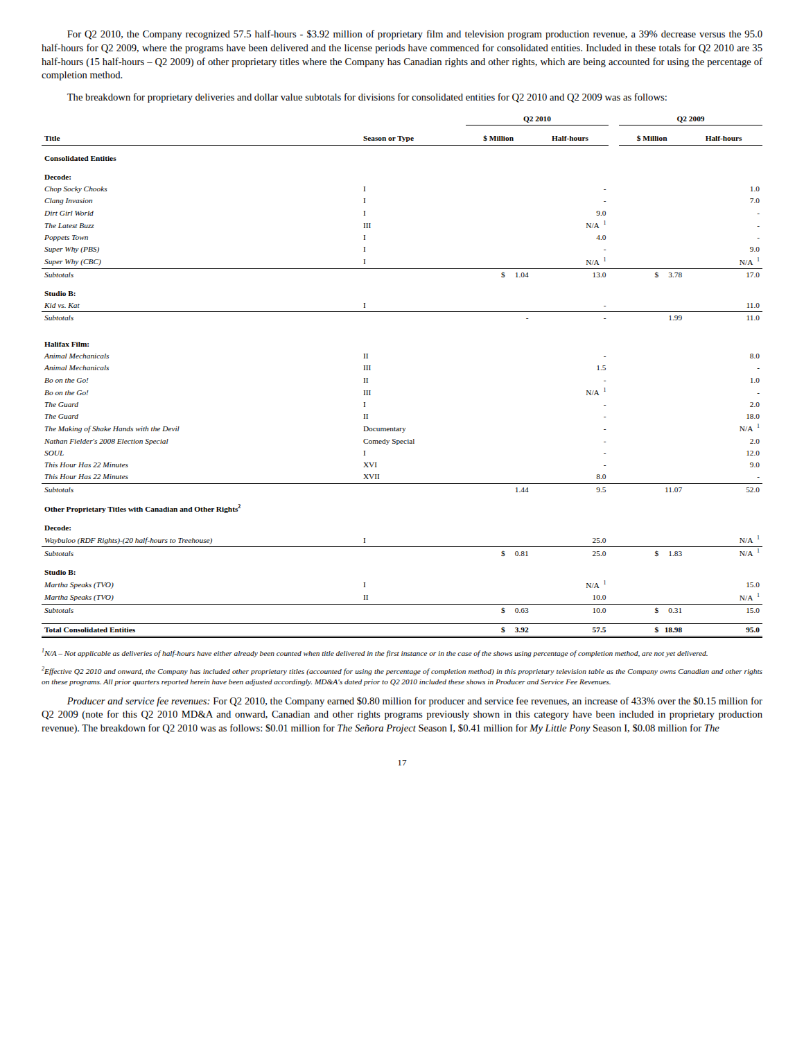For Q2 2010, the Company recognized 57.5 half-hours - $3.92 million of proprietary film and television program production revenue, a 39% decrease versus the 95.0 half-hours for Q2 2009, where the programs have been delivered and the license periods have commenced for consolidated entities. Included in these totals for Q2 2010 are 35 half-hours (15 half-hours – Q2 2009) of other proprietary titles where the Company has Canadian rights and other rights, which are being accounted for using the percentage of completion method.
The breakdown for proprietary deliveries and dollar value subtotals for divisions for consolidated entities for Q2 2010 and Q2 2009 was as follows:
| | | Q2 2010 | | Q2 2009 |
| Title | Season or Type | $ Million | Half-hours | | $ Million | Half-hours |
| Consolidated Entities | |
| Decode: | |
| Chop Socky Chooks | I | | - | | | 1.0 |
| Clang Invasion | I | | - | | | 7.0 |
| Dirt Girl World | I | | 9.0 | | | - |
| The Latest Buzz | III | | N/A 1 | | | - |
| Poppets Town | I | | 4.0 | | | - |
| Super Why (PBS) | I | | - | | | 9.0 |
| Super Why (CBC) | I | | N/A 1 | | | N/A 1 |
| Subtotals | | $ 1.04 | 13.0 | | $ 3.78 | 17.0 |
| Studio B: | |
| Kid vs. Kat | I | | - | | | 11.0 |
| Subtotals | | - | - | | 1.99 | 11.0 |
| Halifax Film: | |
| Animal Mechanicals | II | | - | | | 8.0 |
| Animal Mechanicals | III | | 1.5 | | | - |
| Bo on the Go! | II | | - | | | 1.0 |
| Bo on the Go! | III | | N/A 1 | | | - |
| The Guard | I | | - | | | 2.0 |
| The Guard | II | | - | | | 18.0 |
| The Making of Shake Hands with the Devil | Documentary | | - | | | N/A 1 |
| Nathan Fielder's 2008 Election Special | Comedy Special | | - | | | 2.0 |
| SOUL | I | | - | | | 12.0 |
| This Hour Has 22 Minutes | XVI | | - | | | 9.0 |
| This Hour Has 22 Minutes | XVII | | 8.0 | | | - |
| Subtotals | | 1.44 | 9.5 | | 11.07 | 52.0 |
| Other Proprietary Titles with Canadian and Other Rights 2 |
| Decode: | |
| Waybuloo (RDF Rights)-(20 half-hours to Treehouse) | I | | 25.0 | | | N/A 1 |
| Subtotals | | $ 0.81 | 25.0 | | $ 1.83 | N/A 1 |
| Studio B: | |
| Martha Speaks (TVO) | I | | N/A 1 | | | 15.0 |
| Martha Speaks (TVO) | II | | 10.0 | | | N/A 1 |
| Subtotals | | $ 0.63 | 10.0 | | $ 0.31 | 15.0 |
| Total Consolidated Entities | | $ 3.92 | 57.5 | | $ 18.98 | 95.0 |
1N/A – Not applicable as deliveries of half-hours have either already been counted when title delivered in the first instance or in the case of the shows using percentage of completion method, are not yet delivered.
2Effective Q2 2010 and onward, the Company has included other proprietary titles (accounted for using the percentage of completion method) in this proprietary television table as the Company owns Canadian and other rights on these programs. All prior quarters reported herein have been adjusted accordingly. MD&A's dated prior to Q2 2010 included these shows in Producer and Service Fee Revenues.
Producer and service fee revenues: For Q2 2010, the Company earned $0.80 million for producer and service fee revenues, an increase of 433% over the $0.15 million for Q2 2009 (note for this Q2 2010 MD&A and onward, Canadian and other rights programs previously shown in this category have been included in proprietary production revenue). The breakdown for Q2 2010 was as follows: $0.01 million for The Señora Project Season I, $0.41 million for My Little Pony Season I, $0.08 million for The
17